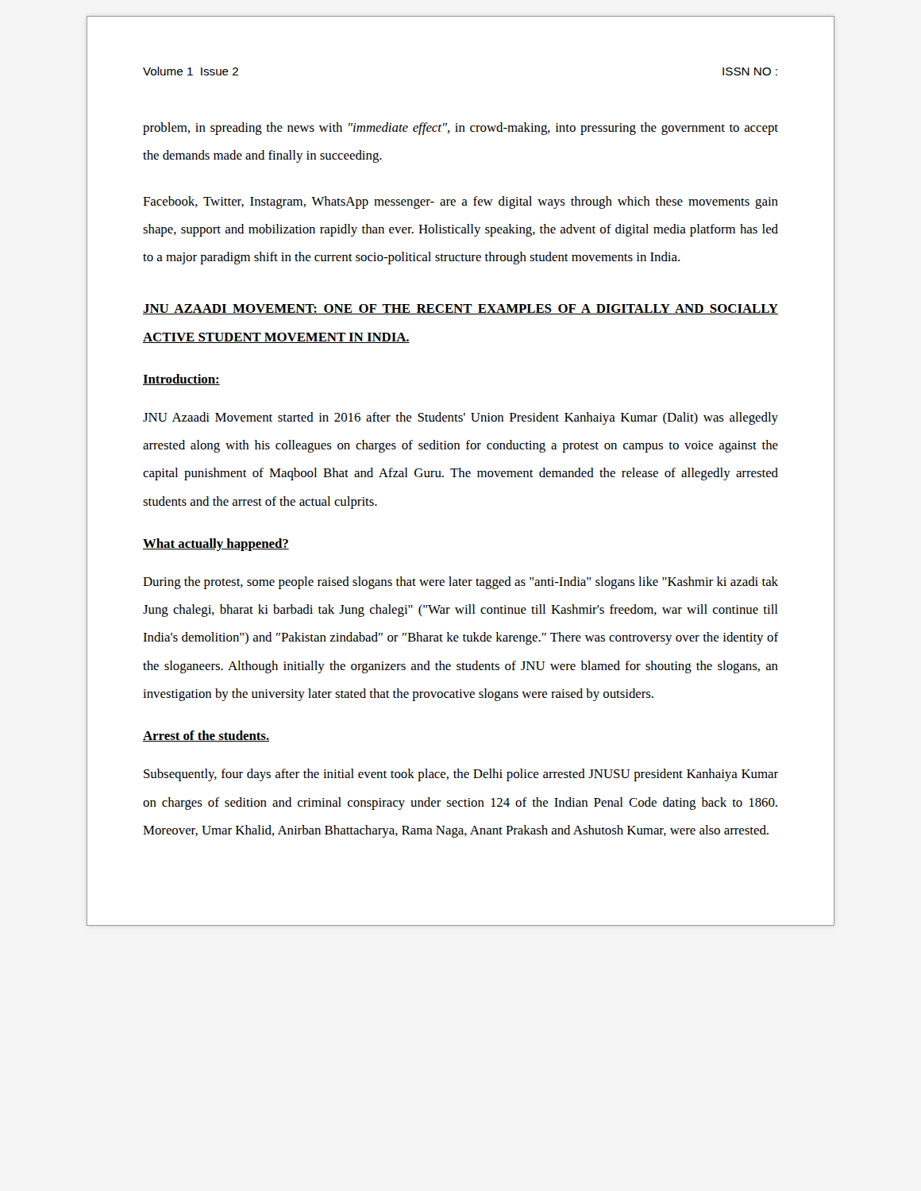Volume 1 Issue 2 ISSN NO :
problem, in spreading the news with ″immediate effect″, in crowd-making, into pressuring the government to accept the demands made and finally in succeeding.
Facebook, Twitter, Instagram, WhatsApp messenger- are a few digital ways through which these movements gain shape, support and mobilization rapidly than ever. Holistically speaking, the advent of digital media platform has led to a major paradigm shift in the current socio-political structure through student movements in India.
JNU AZAADI MOVEMENT: ONE OF THE RECENT EXAMPLES OF A DIGITALLY AND SOCIALLY ACTIVE STUDENT MOVEMENT IN INDIA.
Introduction:
JNU Azaadi Movement started in 2016 after the Students' Union President Kanhaiya Kumar (Dalit) was allegedly arrested along with his colleagues on charges of sedition for conducting a protest on campus to voice against the capital punishment of Maqbool Bhat and Afzal Guru. The movement demanded the release of allegedly arrested students and the arrest of the actual culprits.
What actually happened?
During the protest, some people raised slogans that were later tagged as "anti-India" slogans like "Kashmir ki azadi tak Jung chalegi, bharat ki barbadi tak Jung chalegi" ("War will continue till Kashmir's freedom, war will continue till India's demolition") and ″Pakistan zindabad″ or ″Bharat ke tukde karenge.″ There was controversy over the identity of the sloganeers. Although initially the organizers and the students of JNU were blamed for shouting the slogans, an investigation by the university later stated that the provocative slogans were raised by outsiders.
Arrest of the students.
Subsequently, four days after the initial event took place, the Delhi police arrested JNUSU president Kanhaiya Kumar on charges of sedition and criminal conspiracy under section 124 of the Indian Penal Code dating back to 1860. Moreover, Umar Khalid, Anirban Bhattacharya, Rama Naga, Anant Prakash and Ashutosh Kumar, were also arrested.